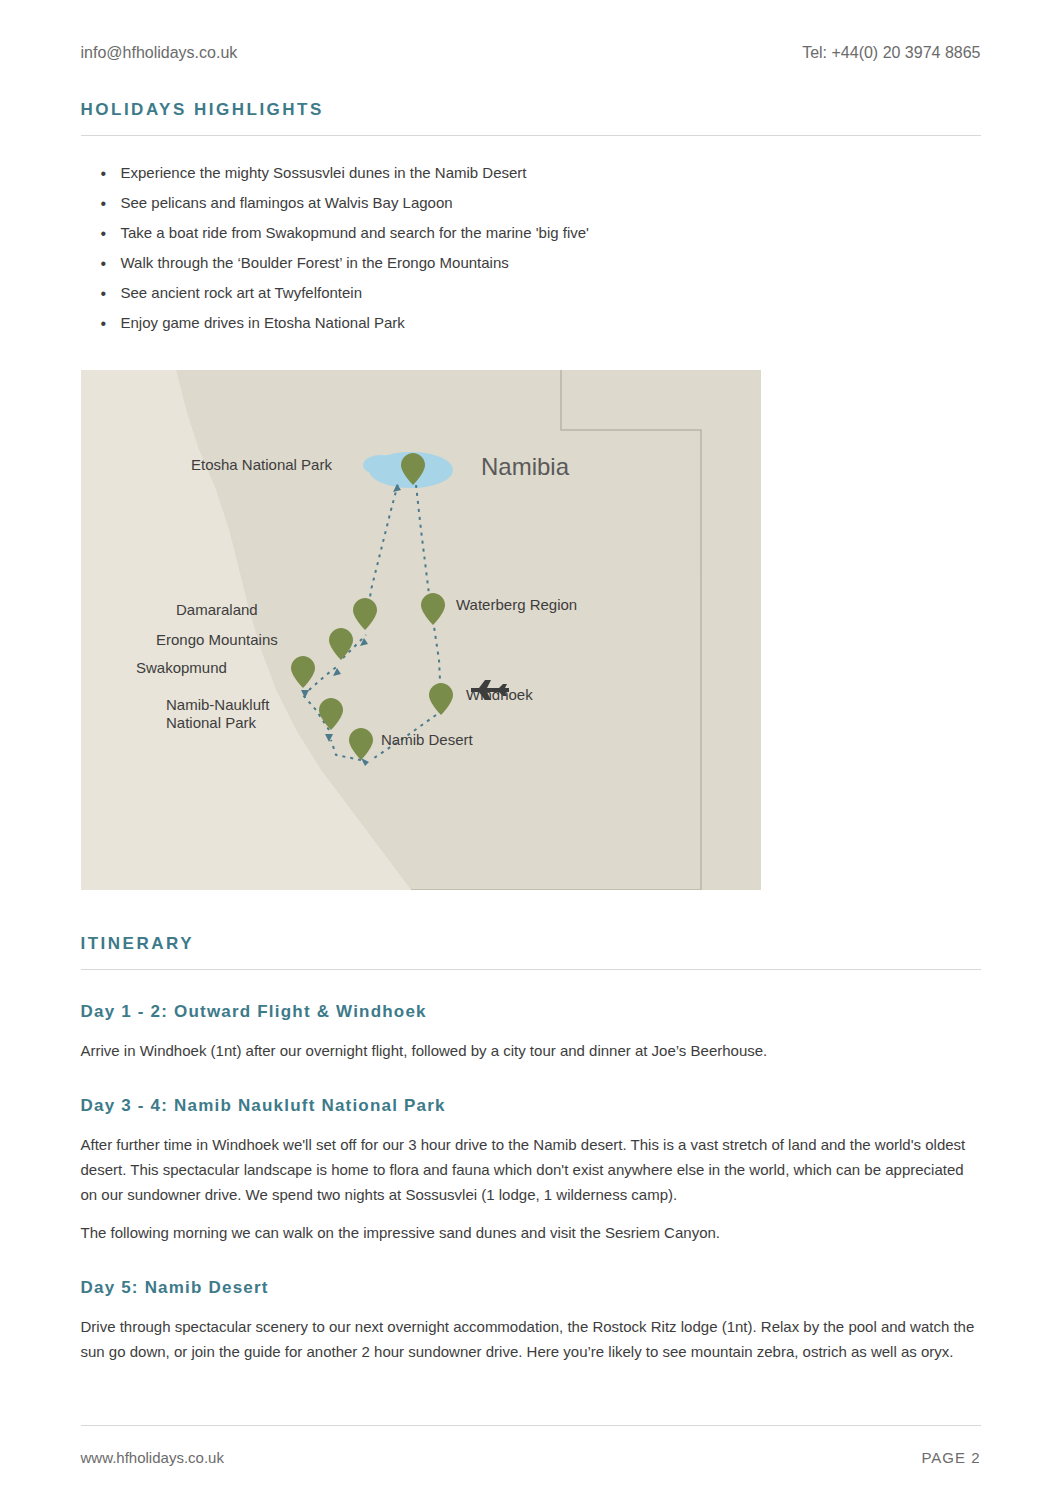info@hfholidays.co.uk
Tel: +44(0) 20 3974 8865
Holidays Highlights
Experience the mighty Sossusvlei dunes in the Namib Desert
See pelicans and flamingos at Walvis Bay Lagoon
Take a boat ride from Swakopmund and search for the marine 'big five'
Walk through the ‘Boulder Forest’ in the Erongo Mountains
See ancient rock art at Twyfelfontein
Enjoy game drives in Etosha National Park
Etosha National Park Waterberg Region Windhoek Damaraland Erongo Mountains Swakopmund Namib-Naukluft National Park Namib Desert Namibia
Itinerary
Day 1 - 2: Outward Flight & Windhoek
Arrive in Windhoek (1nt) after our overnight flight, followed by a city tour and dinner at Joe’s Beerhouse.
Day 3 - 4: Namib Naukluft National Park
After further time in Windhoek we'll set off for our 3 hour drive to the Namib desert. This is a vast stretch of land and the world's oldest desert. This spectacular landscape is home to flora and fauna which don't exist anywhere else in the world, which can be appreciated on our sundowner drive. We spend two nights at Sossusvlei (1 lodge, 1 wilderness camp).
The following morning we can walk on the impressive sand dunes and visit the Sesriem Canyon.
Day 5: Namib Desert
Drive through spectacular scenery to our next overnight accommodation, the Rostock Ritz lodge (1nt). Relax by the pool and watch the sun go down, or join the guide for another 2 hour sundowner drive. Here you’re likely to see mountain zebra, ostrich as well as oryx.
www.hfholidays.co.uk
PAGE 2